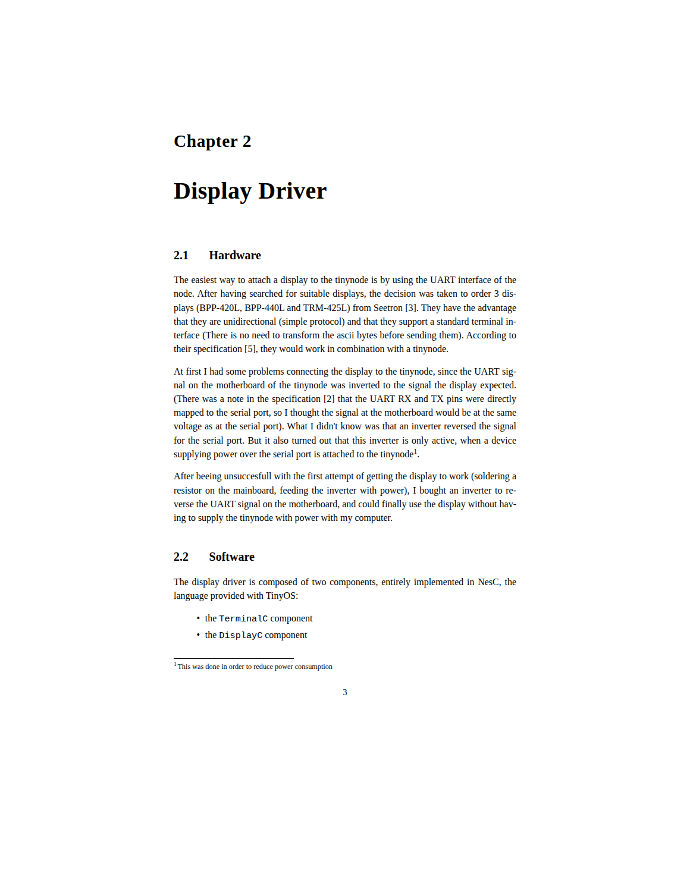Chapter 2
Display Driver
2.1 Hardware
The easiest way to attach a display to the tinynode is by using the UART interface of the node. After having searched for suitable displays, the decision was taken to order 3 displays (BPP-420L, BPP-440L and TRM-425L) from Seetron [3]. They have the advantage that they are unidirectional (simple protocol) and that they support a standard terminal interface (There is no need to transform the ascii bytes before sending them). According to their specification [5], they would work in combination with a tinynode.
At first I had some problems connecting the display to the tinynode, since the UART signal on the motherboard of the tinynode was inverted to the signal the display expected. (There was a note in the specification [2] that the UART RX and TX pins were directly mapped to the serial port, so I thought the signal at the motherboard would be at the same voltage as at the serial port). What I didn't know was that an inverter reversed the signal for the serial port. But it also turned out that this inverter is only active, when a device supplying power over the serial port is attached to the tinynode1.
After beeing unsuccesfull with the first attempt of getting the display to work (soldering a resistor on the mainboard, feeding the inverter with power), I bought an inverter to reverse the UART signal on the motherboard, and could finally use the display without having to supply the tinynode with power with my computer.
2.2 Software
The display driver is composed of two components, entirely implemented in NesC, the language provided with TinyOS:
the TerminalC component
the DisplayC component
1This was done in order to reduce power consumption
3